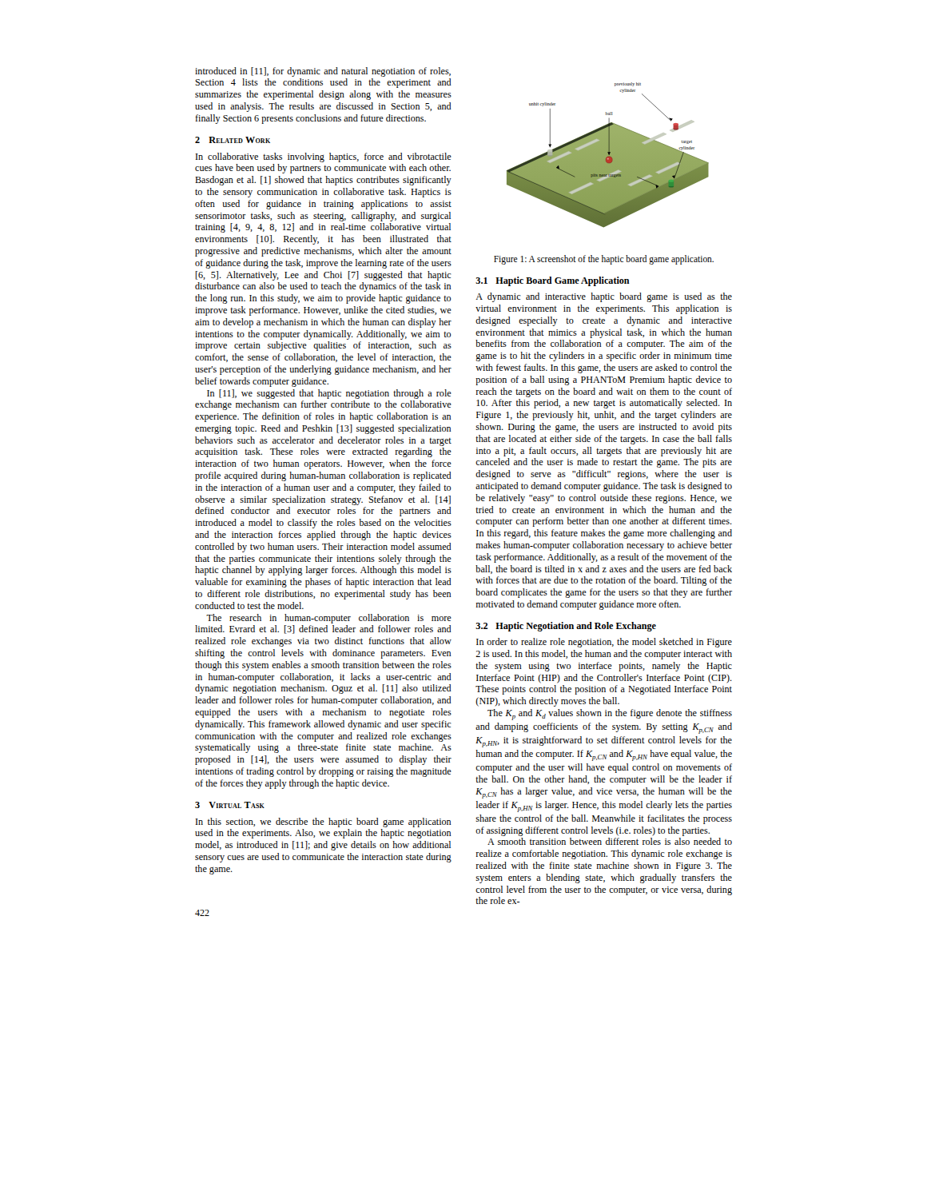introduced in [11], for dynamic and natural negotiation of roles, Section 4 lists the conditions used in the experiment and summarizes the experimental design along with the measures used in analysis. The results are discussed in Section 5, and finally Section 6 presents conclusions and future directions.
2 Related Work
In collaborative tasks involving haptics, force and vibrotactile cues have been used by partners to communicate with each other. Basdogan et al. [1] showed that haptics contributes significantly to the sensory communication in collaborative task. Haptics is often used for guidance in training applications to assist sensorimotor tasks, such as steering, calligraphy, and surgical training [4, 9, 4, 8, 12] and in real-time collaborative virtual environments [10]. Recently, it has been illustrated that progressive and predictive mechanisms, which alter the amount of guidance during the task, improve the learning rate of the users [6, 5]. Alternatively, Lee and Choi [7] suggested that haptic disturbance can also be used to teach the dynamics of the task in the long run. In this study, we aim to provide haptic guidance to improve task performance. However, unlike the cited studies, we aim to develop a mechanism in which the human can display her intentions to the computer dynamically. Additionally, we aim to improve certain subjective qualities of interaction, such as comfort, the sense of collaboration, the level of interaction, the user's perception of the underlying guidance mechanism, and her belief towards computer guidance.
In [11], we suggested that haptic negotiation through a role exchange mechanism can further contribute to the collaborative experience. The definition of roles in haptic collaboration is an emerging topic. Reed and Peshkin [13] suggested specialization behaviors such as accelerator and decelerator roles in a target acquisition task. These roles were extracted regarding the interaction of two human operators. However, when the force profile acquired during human-human collaboration is replicated in the interaction of a human user and a computer, they failed to observe a similar specialization strategy. Stefanov et al. [14] defined conductor and executor roles for the partners and introduced a model to classify the roles based on the velocities and the interaction forces applied through the haptic devices controlled by two human users. Their interaction model assumed that the parties communicate their intentions solely through the haptic channel by applying larger forces. Although this model is valuable for examining the phases of haptic interaction that lead to different role distributions, no experimental study has been conducted to test the model.
The research in human-computer collaboration is more limited. Evrard et al. [3] defined leader and follower roles and realized role exchanges via two distinct functions that allow shifting the control levels with dominance parameters. Even though this system enables a smooth transition between the roles in human-computer collaboration, it lacks a user-centric and dynamic negotiation mechanism. Oguz et al. [11] also utilized leader and follower roles for human-computer collaboration, and equipped the users with a mechanism to negotiate roles dynamically. This framework allowed dynamic and user specific communication with the computer and realized role exchanges systematically using a three-state finite state machine. As proposed in [14], the users were assumed to display their intentions of trading control by dropping or raising the magnitude of the forces they apply through the haptic device.
3 Virtual Task
In this section, we describe the haptic board game application used in the experiments. Also, we explain the haptic negotiation model, as introduced in [11]; and give details on how additional sensory cues are used to communicate the interaction state during the game.
previously hit cylinder unhit cylinder ball target cylinder pits near targets
Figure 1: A screenshot of the haptic board game application.
3.1 Haptic Board Game Application
A dynamic and interactive haptic board game is used as the virtual environment in the experiments. This application is designed especially to create a dynamic and interactive environment that mimics a physical task, in which the human benefits from the collaboration of a computer. The aim of the game is to hit the cylinders in a specific order in minimum time with fewest faults. In this game, the users are asked to control the position of a ball using a PHANToM Premium haptic device to reach the targets on the board and wait on them to the count of 10. After this period, a new target is automatically selected. In Figure 1, the previously hit, unhit, and the target cylinders are shown. During the game, the users are instructed to avoid pits that are located at either side of the targets. In case the ball falls into a pit, a fault occurs, all targets that are previously hit are canceled and the user is made to restart the game. The pits are designed to serve as "difficult" regions, where the user is anticipated to demand computer guidance. The task is designed to be relatively "easy" to control outside these regions. Hence, we tried to create an environment in which the human and the computer can perform better than one another at different times. In this regard, this feature makes the game more challenging and makes human-computer collaboration necessary to achieve better task performance. Additionally, as a result of the movement of the ball, the board is tilted in x and z axes and the users are fed back with forces that are due to the rotation of the board. Tilting of the board complicates the game for the users so that they are further motivated to demand computer guidance more often.
3.2 Haptic Negotiation and Role Exchange
In order to realize role negotiation, the model sketched in Figure 2 is used. In this model, the human and the computer interact with the system using two interface points, namely the Haptic Interface Point (HIP) and the Controller's Interface Point (CIP). These points control the position of a Negotiated Interface Point (NIP), which directly moves the ball.
The Kp and Kd values shown in the figure denote the stiffness and damping coefficients of the system. By setting Kp,CN and Kp,HN, it is straightforward to set different control levels for the human and the computer. If Kp,CN and Kp,HN have equal value, the computer and the user will have equal control on movements of the ball. On the other hand, the computer will be the leader if Kp,CN has a larger value, and vice versa, the human will be the leader if Kp,HN is larger. Hence, this model clearly lets the parties share the control of the ball. Meanwhile it facilitates the process of assigning different control levels (i.e. roles) to the parties.
A smooth transition between different roles is also needed to realize a comfortable negotiation. This dynamic role exchange is realized with the finite state machine shown in Figure 3. The system enters a blending state, which gradually transfers the control level from the user to the computer, or vice versa, during the role ex-
422